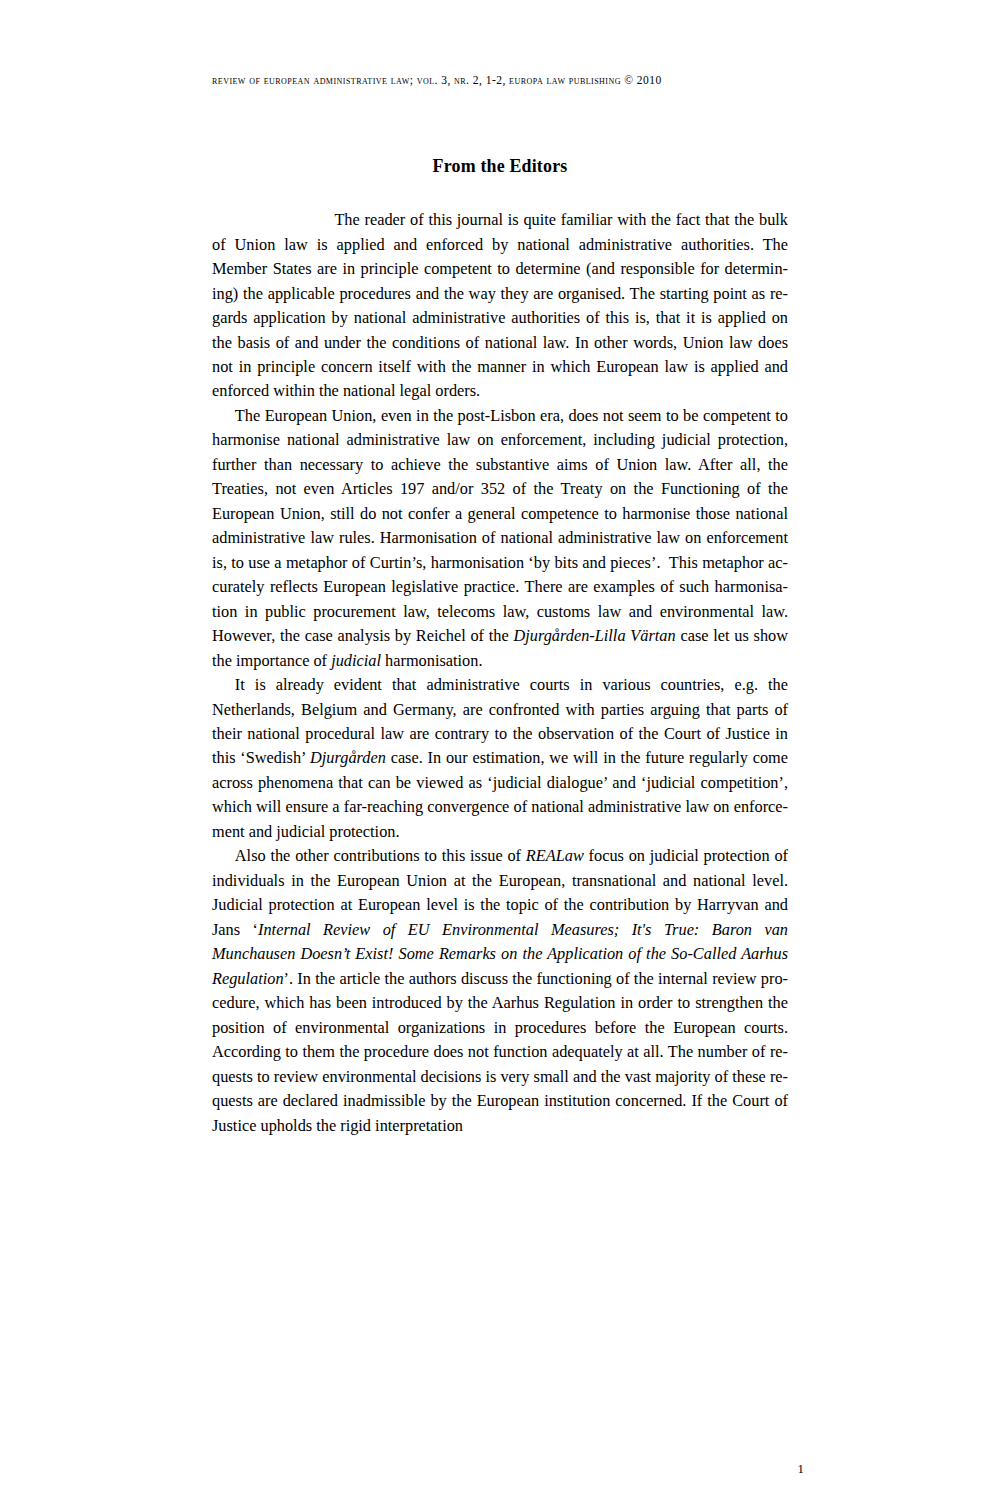review of european administrative law; vol. 3, nr. 2, 1-2, europa law publishing © 2010
From the Editors
The reader of this journal is quite familiar with the fact that the bulk of Union law is applied and enforced by national administrative authorities. The Member States are in principle competent to determine (and responsible for determining) the applicable procedures and the way they are organised. The starting point as regards application by national administrative authorities of this is, that it is applied on the basis of and under the conditions of national law. In other words, Union law does not in principle concern itself with the manner in which European law is applied and enforced within the national legal orders.
The European Union, even in the post-Lisbon era, does not seem to be competent to harmonise national administrative law on enforcement, including judicial protection, further than necessary to achieve the substantive aims of Union law. After all, the Treaties, not even Articles 197 and/or 352 of the Treaty on the Functioning of the European Union, still do not confer a general competence to harmonise those national administrative law rules. Harmonisation of national administrative law on enforcement is, to use a metaphor of Curtin’s, harmonisation ‘by bits and pieces’. This metaphor accurately reflects European legislative practice. There are examples of such harmonisation in public procurement law, telecoms law, customs law and environmental law. However, the case analysis by Reichel of the Djurgården-Lilla Värtan case let us show the importance of judicial harmonisation.
It is already evident that administrative courts in various countries, e.g. the Netherlands, Belgium and Germany, are confronted with parties arguing that parts of their national procedural law are contrary to the observation of the Court of Justice in this ‘Swedish’ Djurgården case. In our estimation, we will in the future regularly come across phenomena that can be viewed as ‘judicial dialogue’ and ‘judicial competition’, which will ensure a far-reaching convergence of national administrative law on enforcement and judicial protection.
Also the other contributions to this issue of REALaw focus on judicial protection of individuals in the European Union at the European, transnational and national level. Judicial protection at European level is the topic of the contribution by Harryvan and Jans ‘Internal Review of EU Environmental Measures; It's True: Baron van Munchausen Doesn’t Exist! Some Remarks on the Application of the So-Called Aarhus Regulation’. In the article the authors discuss the functioning of the internal review procedure, which has been introduced by the Aarhus Regulation in order to strengthen the position of environmental organizations in procedures before the European courts. According to them the procedure does not function adequately at all. The number of requests to review environmental decisions is very small and the vast majority of these requests are declared inadmissible by the European institution concerned. If the Court of Justice upholds the rigid interpretation
1